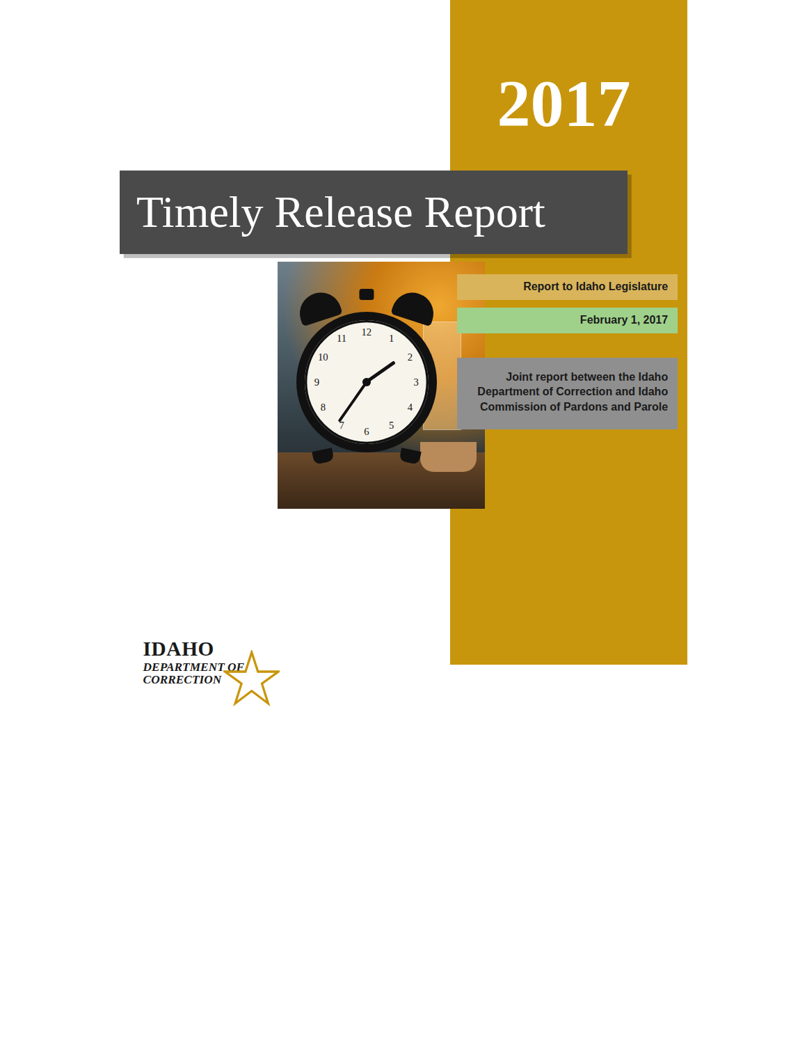2017
Timely Release Report
12 1 2 3 4 5 6 7 8 9 10 11
Report to Idaho Legislature
February 1, 2017
Joint report between the Idaho Department of Correction and Idaho Commission of Pardons and Parole
IDAHO
DEPARTMENT OF
CORRECTION